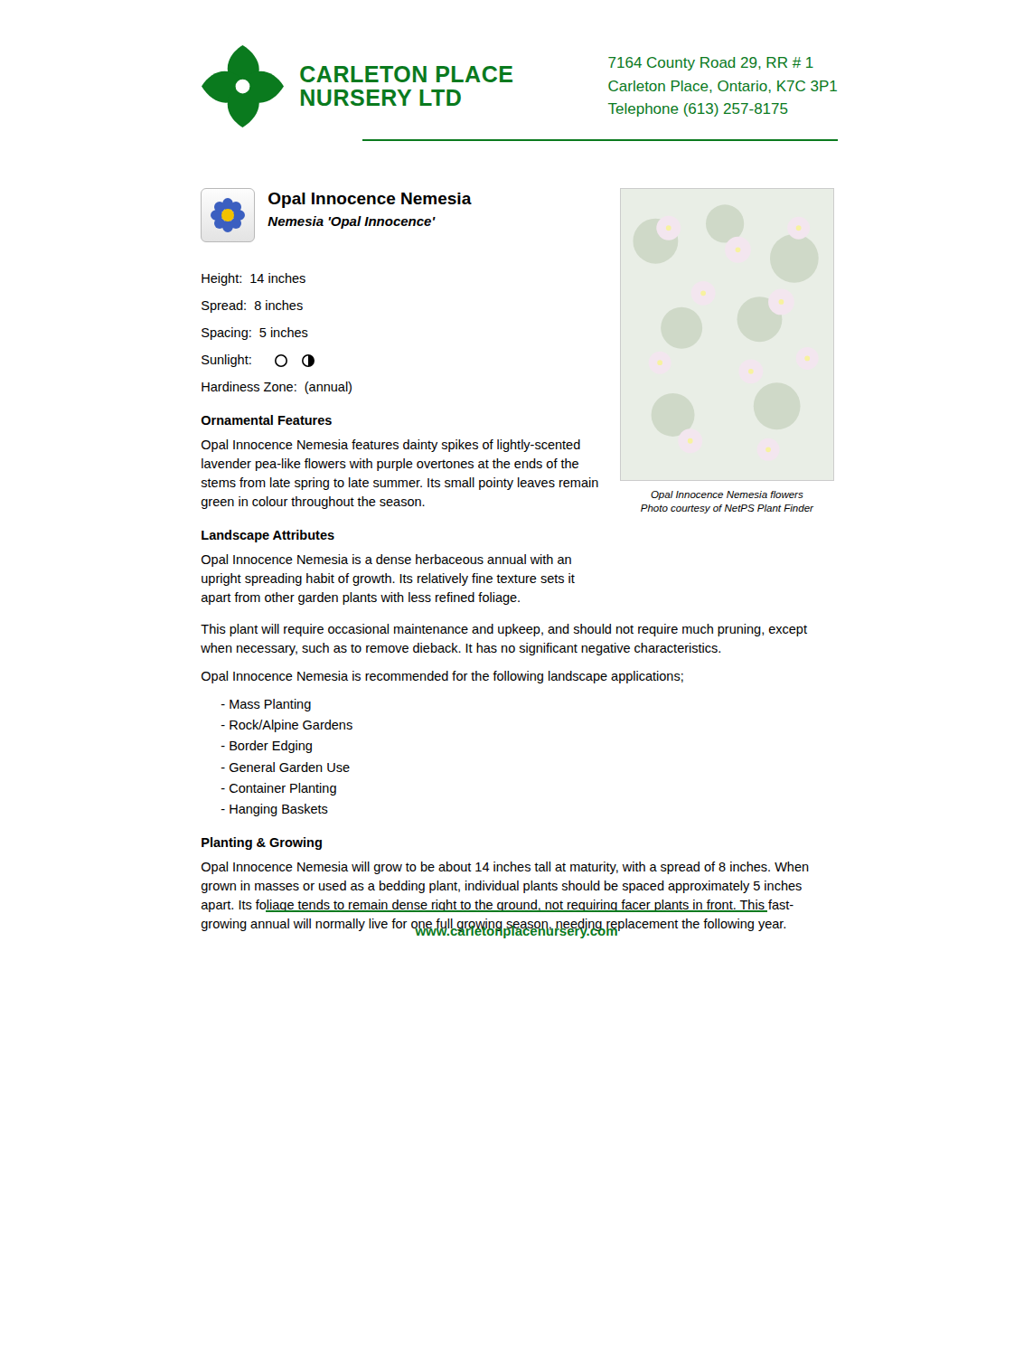CARLETON PLACE
NURSERY LTD
7164 County Road 29, RR # 1
Carleton Place, Ontario, K7C 3P1
Telephone (613) 257-8175
Opal Innocence Nemesia
Nemesia 'Opal Innocence'
Height: 14 inches
Spread: 8 inches
Spacing: 5 inches
Sunlight:
Hardiness Zone: (annual)
Ornamental Features
Opal Innocence Nemesia features dainty spikes of lightly-scented lavender pea-like flowers with purple overtones at the ends of the stems from late spring to late summer. Its small pointy leaves remain green in colour throughout the season.
Landscape Attributes
Opal Innocence Nemesia is a dense herbaceous annual with an upright spreading habit of growth. Its relatively fine texture sets it apart from other garden plants with less refined foliage.
Opal Innocence Nemesia flowers
Photo courtesy of NetPS Plant Finder
This plant will require occasional maintenance and upkeep, and should not require much pruning, except when necessary, such as to remove dieback. It has no significant negative characteristics.
Opal Innocence Nemesia is recommended for the following landscape applications;
- Mass Planting
- Rock/Alpine Gardens
- Border Edging
- General Garden Use
- Container Planting
- Hanging Baskets
Planting & Growing
Opal Innocence Nemesia will grow to be about 14 inches tall at maturity, with a spread of 8 inches. When grown in masses or used as a bedding plant, individual plants should be spaced approximately 5 inches apart. Its foliage tends to remain dense right to the ground, not requiring facer plants in front. This fast-growing annual will normally live for one full growing season, needing replacement the following year.
www.carletonplacenursery.com